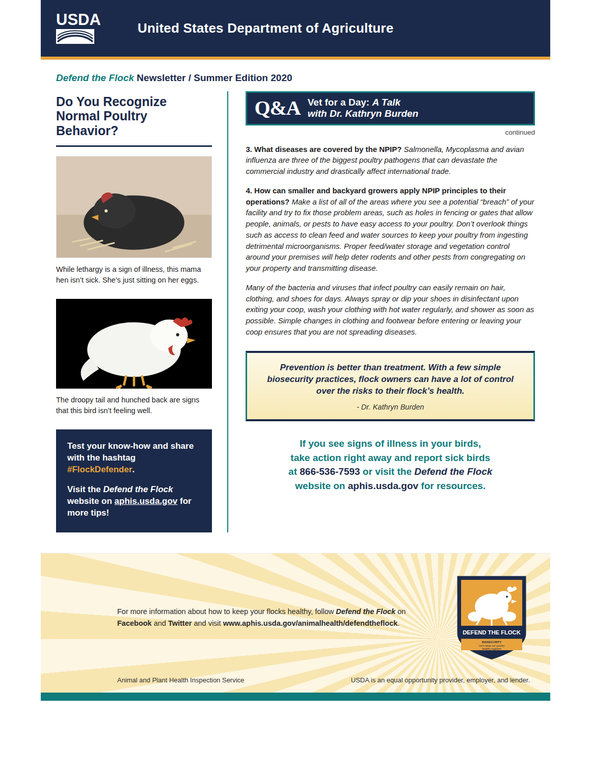USDA
United States Department of Agriculture
Defend the Flock Newsletter / Summer Edition 2020
Do You Recognize
Normal Poultry Behavior?
While lethargy is a sign of illness, this mama hen isn’t sick. She’s just sitting on her eggs.
The droopy tail and hunched back are signs that this bird isn’t feeling well.
Test your know-how and share with the hashtag #FlockDefender.
Visit the Defend the Flock website on aphis.usda.gov for more tips!
Q&A Vet for a Day: A Talk
with Dr. Kathryn Burden
continued
3. What diseases are covered by the NPIP? Salmonella, Mycoplasma and avian influenza are three of the biggest poultry pathogens that can devastate the commercial industry and drastically affect international trade.
4. How can smaller and backyard growers apply NPIP principles to their operations? Make a list of all of the areas where you see a potential “breach” of your facility and try to fix those problem areas, such as holes in fencing or gates that allow people, animals, or pests to have easy access to your poultry. Don’t overlook things such as access to clean feed and water sources to keep your poultry from ingesting detrimental microorganisms. Proper feed/water storage and vegetation control around your premises will help deter rodents and other pests from congregating on your property and transmitting disease.
Many of the bacteria and viruses that infect poultry can easily remain on hair, clothing, and shoes for days. Always spray or dip your shoes in disinfectant upon exiting your coop, wash your clothing with hot water regularly, and shower as soon as possible. Simple changes in clothing and footwear before entering or leaving your coop ensures that you are not spreading diseases.
Prevention is better than treatment. With a few simple biosecurity practices, flock owners can have a lot of control over the risks to their flock’s health.
- Dr. Kathryn Burden
If you see signs of illness in your birds,
take action right away and report sick birds
at 866-536-7593 or visit the Defend the Flock
website on aphis.usda.gov for resources.
For more information about how to keep your flocks healthy, follow Defend the Flock on Facebook and Twitter and visit www.aphis.usda.gov/animalhealth/defendtheflock.
DEFEND THE FLOCK BIOSECURITY Let’s keep our poultry healthy together
Animal and Plant Health Inspection Service
USDA is an equal opportunity provider, employer, and lender.